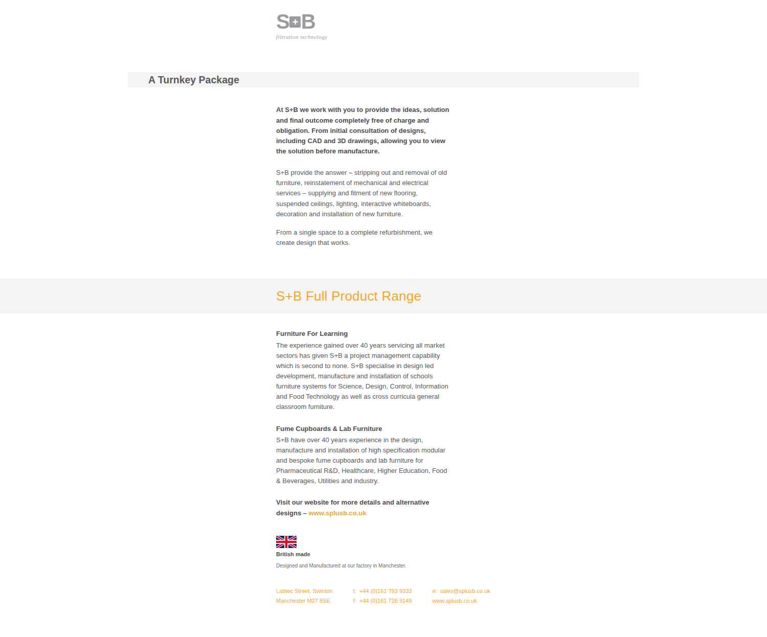S+B
filtration technology
A Turnkey Package
At S+B we work with you to provide the ideas, solution and final outcome completely free of charge and obligation. From initial consultation of designs, including CAD and 3D drawings, allowing you to view the solution before manufacture.
S+B provide the answer – stripping out and removal of old furniture, reinstatement of mechanical and electrical services – supplying and fitment of new flooring, suspended ceilings, lighting, interactive whiteboards, decoration and installation of new furniture.
From a single space to a complete refurbishment, we create design that works.
S+B Full Product Range
Furniture For Learning
The experience gained over 40 years servicing all market sectors has given S+B a project management capability which is second to none. S+B specialise in design led development, manufacture and installation of schools furniture systems for Science, Design, Control, Information and Food Technology as well as cross curricula general classroom furniture.
Fume Cupboards & Lab Furniture
S+B have over 40 years experience in the design, manufacture and installation of high specification modular and bespoke fume cupboards and lab furniture for Pharmaceutical R&D, Healthcare, Higher Education, Food & Beverages, Utilities and industry.
Visit our website for more details and alternative designs – www.splusb.co.uk
British made
Designed and Manufactured at our factory in Manchester.
| Labtec Street, Swinton | t: +44 (0)161 793 9333 | e: sales@splusb.co.uk |
| Manchester M27 8SE | f: +44 (0)161 728 9149 | www.splusb.co.uk |